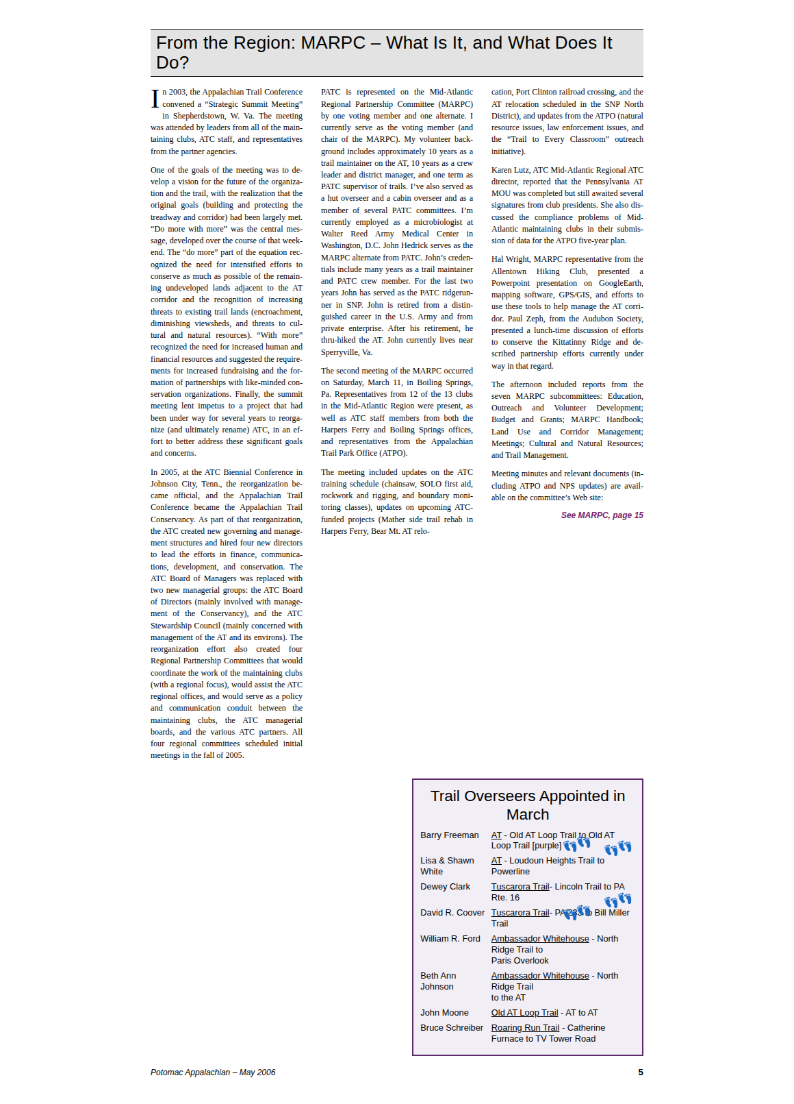From the Region: MARPC – What Is It, and What Does It Do?
In 2003, the Appalachian Trail Conference convened a “Strategic Summit Meeting” in Shepherdstown, W. Va. The meeting was attended by leaders from all of the maintaining clubs, ATC staff, and representatives from the partner agencies.
One of the goals of the meeting was to develop a vision for the future of the organization and the trail, with the realization that the original goals (building and protecting the treadway and corridor) had been largely met. “Do more with more” was the central message, developed over the course of that weekend. The “do more” part of the equation recognized the need for intensified efforts to conserve as much as possible of the remaining undeveloped lands adjacent to the AT corridor and the recognition of increasing threats to existing trail lands (encroachment, diminishing viewsheds, and threats to cultural and natural resources). “With more” recognized the need for increased human and financial resources and suggested the requirements for increased fundraising and the formation of partnerships with like-minded conservation organizations. Finally, the summit meeting lent impetus to a project that had been under way for several years to reorganize (and ultimately rename) ATC, in an effort to better address these significant goals and concerns.
In 2005, at the ATC Biennial Conference in Johnson City, Tenn., the reorganization became official, and the Appalachian Trail Conference became the Appalachian Trail Conservancy. As part of that reorganization, the ATC created new governing and management structures and hired four new directors to lead the efforts in finance, communications, development, and conservation. The ATC Board of Managers was replaced with two new managerial groups: the ATC Board of Directors (mainly involved with management of the Conservancy), and the ATC Stewardship Council (mainly concerned with management of the AT and its environs). The reorganization effort also created four Regional Partnership Committees that would coordinate the work of the maintaining clubs (with a regional focus), would assist the ATC regional offices, and would serve as a policy and communication conduit between the maintaining clubs, the ATC managerial boards, and the various ATC partners. All four regional committees scheduled initial meetings in the fall of 2005.
PATC is represented on the Mid-Atlantic Regional Partnership Committee (MARPC) by one voting member and one alternate. I currently serve as the voting member (and chair of the MARPC). My volunteer background includes approximately 10 years as a trail maintainer on the AT, 10 years as a crew leader and district manager, and one term as PATC supervisor of trails. I’ve also served as a hut overseer and a cabin overseer and as a member of several PATC committees. I’m currently employed as a microbiologist at Walter Reed Army Medical Center in Washington, D.C. John Hedrick serves as the MARPC alternate from PATC. John’s credentials include many years as a trail maintainer and PATC crew member. For the last two years John has served as the PATC ridgerunner in SNP. John is retired from a distinguished career in the U.S. Army and from private enterprise. After his retirement, he thru-hiked the AT. John currently lives near Sperryville, Va.
The second meeting of the MARPC occurred on Saturday, March 11, in Boiling Springs, Pa. Representatives from 12 of the 13 clubs in the Mid-Atlantic Region were present, as well as ATC staff members from both the Harpers Ferry and Boiling Springs offices, and representatives from the Appalachian Trail Park Office (ATPO).
The meeting included updates on the ATC training schedule (chainsaw, SOLO first aid, rockwork and rigging, and boundary monitoring classes), updates on upcoming ATC-funded projects (Mather side trail rehab in Harpers Ferry, Bear Mt. AT relo-
cation, Port Clinton railroad crossing, and the AT relocation scheduled in the SNP North District), and updates from the ATPO (natural resource issues, law enforcement issues, and the “Trail to Every Classroom” outreach initiative).
Karen Lutz, ATC Mid-Atlantic Regional ATC director, reported that the Pennsylvania AT MOU was completed but still awaited several signatures from club presidents. She also discussed the compliance problems of Mid-Atlantic maintaining clubs in their submission of data for the ATPO five-year plan.
Hal Wright, MARPC representative from the Allentown Hiking Club, presented a Powerpoint presentation on GoogleEarth, mapping software, GPS/GIS, and efforts to use these tools to help manage the AT corridor. Paul Zeph, from the Audubon Society, presented a lunch-time discussion of efforts to conserve the Kittatinny Ridge and described partnership efforts currently under way in that regard.
The afternoon included reports from the seven MARPC subcommittees: Education, Outreach and Volunteer Development; Budget and Grants; MARPC Handbook; Land Use and Corridor Management; Meetings; Cultural and Natural Resources; and Trail Management.
Meeting minutes and relevant documents (including ATPO and NPS updates) are available on the committee’s Web site:
See MARPC, page 15
Trail Overseers Appointed in March
👣👣 👣👣 👣👣 👣👣
| Barry Freeman | AT - Old AT Loop Trail to Old AT Loop Trail [purple] |
| Lisa & Shawn White | AT - Loudoun Heights Trail to Powerline |
| Dewey Clark | Tuscarora Trail - Lincoln Trail to PA Rte. 16 |
| David R. Coover | Tuscarora Trail - PA 233 to Bill Miller Trail |
| William R. Ford | Ambassador Whitehouse - North Ridge Trail to Paris Overlook |
| Beth Ann Johnson | Ambassador Whitehouse - North Ridge Trail to the AT |
| John Moone | Old AT Loop Trail - AT to AT |
| Bruce Schreiber | Roaring Run Trail - Catherine Furnace to TV Tower Road |
Potomac Appalachian – May 2006
5